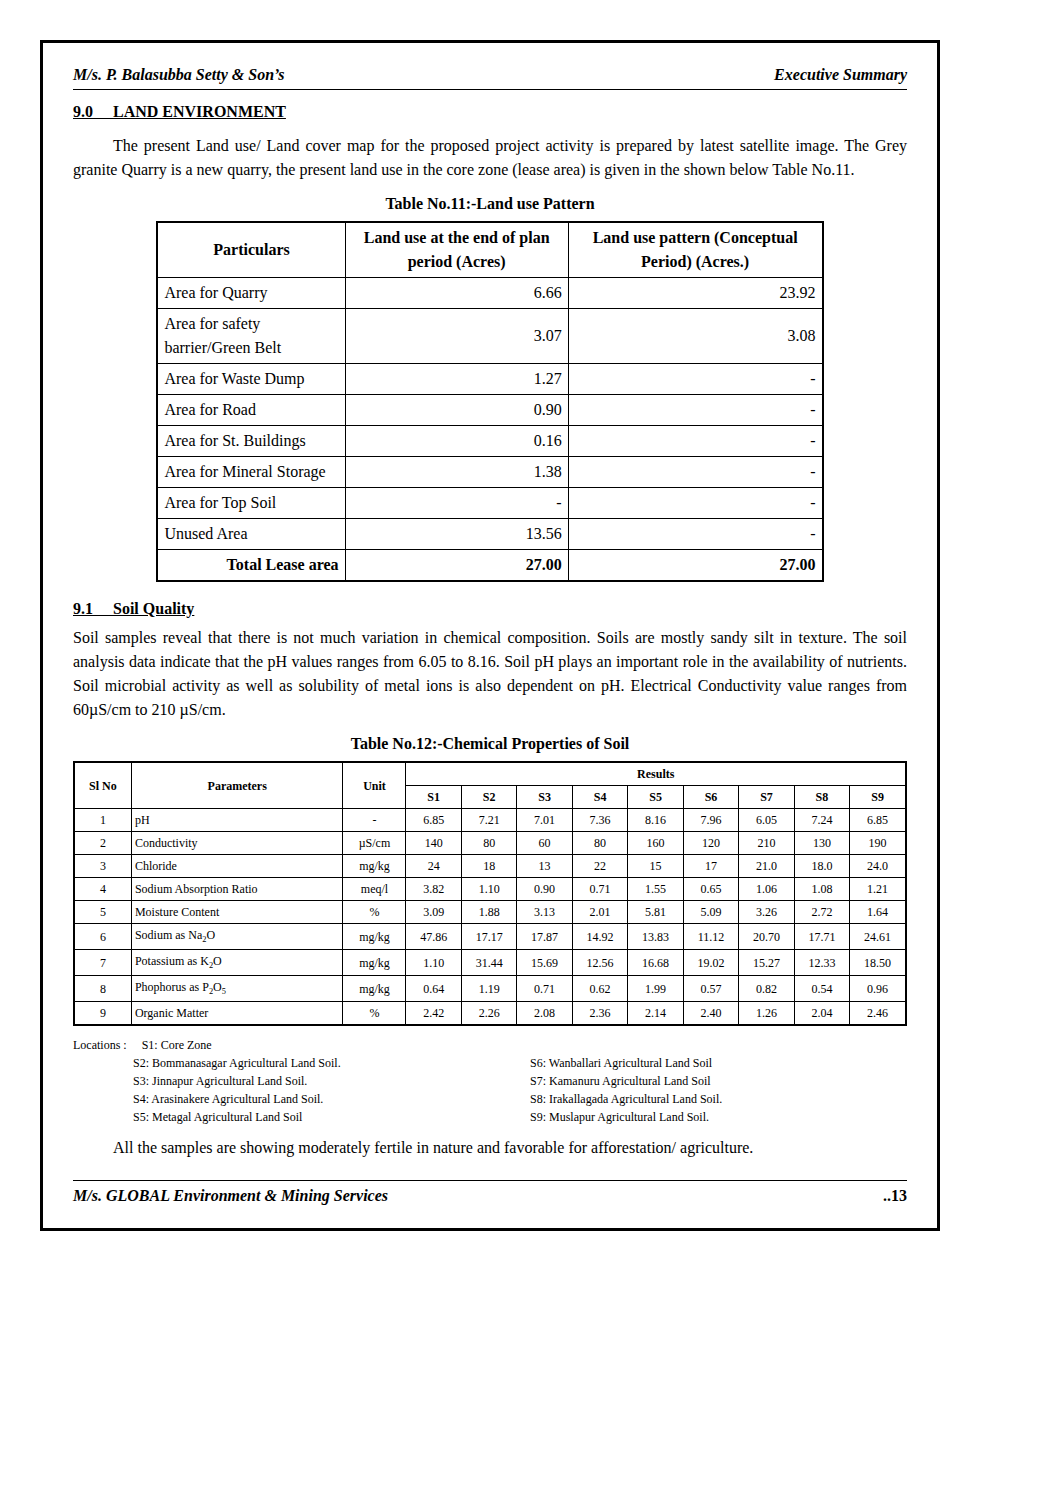M/s. P. Balasubba Setty & Son’s Executive Summary
9.0 LAND ENVIRONMENT
The present Land use/ Land cover map for the proposed project activity is prepared by latest satellite image. The Grey granite Quarry is a new quarry, the present land use in the core zone (lease area) is given in the shown below Table No.11.
Table No.11:-Land use Pattern
| Particulars | Land use at the end of plan period (Acres) | Land use pattern (Conceptual Period) (Acres.) |
| --- | --- | --- |
| Area for Quarry | 6.66 | 23.92 |
| Area for safety barrier/Green Belt | 3.07 | 3.08 |
| Area for Waste Dump | 1.27 | - |
| Area for Road | 0.90 | - |
| Area for St. Buildings | 0.16 | - |
| Area for Mineral Storage | 1.38 | - |
| Area for Top Soil | - | - |
| Unused Area | 13.56 | - |
| Total Lease area | 27.00 | 27.00 |
9.1 Soil Quality
Soil samples reveal that there is not much variation in chemical composition. Soils are mostly sandy silt in texture. The soil analysis data indicate that the pH values ranges from 6.05 to 8.16. Soil pH plays an important role in the availability of nutrients. Soil microbial activity as well as solubility of metal ions is also dependent on pH. Electrical Conductivity value ranges from 60µS/cm to 210 µS/cm.
Table No.12:-Chemical Properties of Soil
| Sl No | Parameters | Unit | Results |
| --- | --- | --- | --- |
| S1 | S2 | S3 | S4 | S5 | S6 | S7 | S8 | S9 |
| 1 | pH | - | 6.85 | 7.21 | 7.01 | 7.36 | 8.16 | 7.96 | 6.05 | 7.24 | 6.85 |
| 2 | Conductivity | µS/cm | 140 | 80 | 60 | 80 | 160 | 120 | 210 | 130 | 190 |
| 3 | Chloride | mg/kg | 24 | 18 | 13 | 22 | 15 | 17 | 21.0 | 18.0 | 24.0 |
| 4 | Sodium Absorption Ratio | meq/l | 3.82 | 1.10 | 0.90 | 0.71 | 1.55 | 0.65 | 1.06 | 1.08 | 1.21 |
| 5 | Moisture Content | % | 3.09 | 1.88 | 3.13 | 2.01 | 5.81 | 5.09 | 3.26 | 2.72 | 1.64 |
| 6 | Sodium as Na 2 O | mg/kg | 47.86 | 17.17 | 17.87 | 14.92 | 13.83 | 11.12 | 20.70 | 17.71 | 24.61 |
| 7 | Potassium as K 2 O | mg/kg | 1.10 | 31.44 | 15.69 | 12.56 | 16.68 | 19.02 | 15.27 | 12.33 | 18.50 |
| 8 | Phophorus as P 2 O 5 | mg/kg | 0.64 | 1.19 | 0.71 | 0.62 | 1.99 | 0.57 | 0.82 | 0.54 | 0.96 |
| 9 | Organic Matter | % | 2.42 | 2.26 | 2.08 | 2.36 | 2.14 | 2.40 | 1.26 | 2.04 | 2.46 |
Locations : S1: Core Zone
S2: Bommanasagar Agricultural Land Soil.
S6: Wanballari Agricultural Land Soil
S3: Jinnapur Agricultural Land Soil.
S7: Kamanuru Agricultural Land Soil
S4: Arasinakere Agricultural Land Soil.
S8: Irakallagada Agricultural Land Soil.
S5: Metagal Agricultural Land Soil
S9: Muslapur Agricultural Land Soil.
All the samples are showing moderately fertile in nature and favorable for afforestation/ agriculture.
M/s. GLOBAL Environment & Mining Services ..13